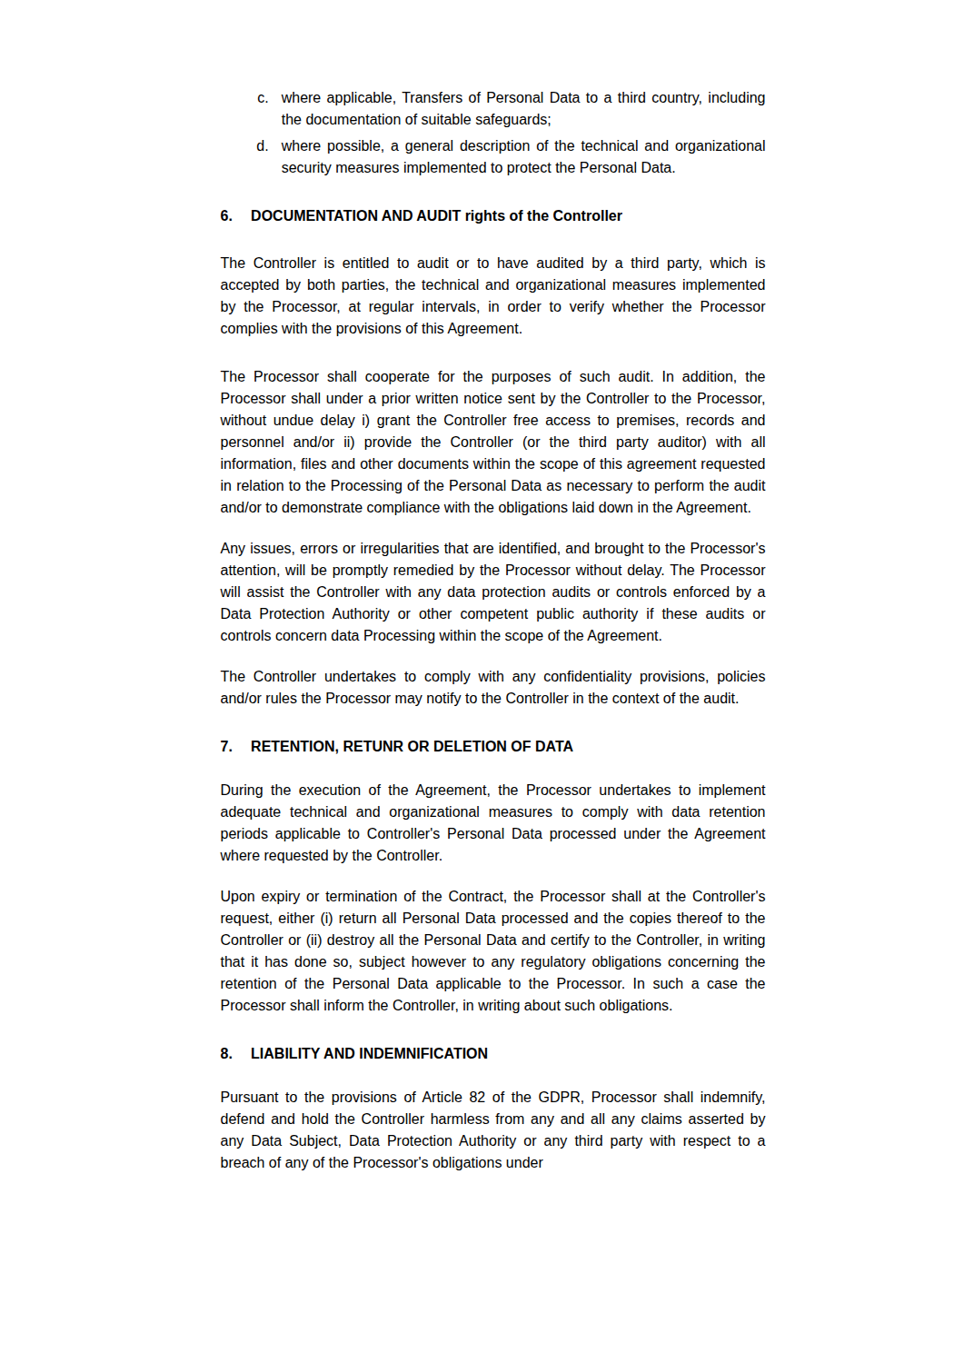where applicable, Transfers of Personal Data to a third country, including the documentation of suitable safeguards;
where possible, a general description of the technical and organizational security measures implemented to protect the Personal Data.
6. DOCUMENTATION AND AUDIT rights of the Controller
The Controller is entitled to audit or to have audited by a third party, which is accepted by both parties, the technical and organizational measures implemented by the Processor, at regular intervals, in order to verify whether the Processor complies with the provisions of this Agreement.
The Processor shall cooperate for the purposes of such audit. In addition, the Processor shall under a prior written notice sent by the Controller to the Processor, without undue delay i) grant the Controller free access to premises, records and personnel and/or ii) provide the Controller (or the third party auditor) with all information, files and other documents within the scope of this agreement requested in relation to the Processing of the Personal Data as necessary to perform the audit and/or to demonstrate compliance with the obligations laid down in the Agreement.
Any issues, errors or irregularities that are identified, and brought to the Processor's attention, will be promptly remedied by the Processor without delay. The Processor will assist the Controller with any data protection audits or controls enforced by a Data Protection Authority or other competent public authority if these audits or controls concern data Processing within the scope of the Agreement.
The Controller undertakes to comply with any confidentiality provisions, policies and/or rules the Processor may notify to the Controller in the context of the audit.
7. RETENTION, RETUNR OR DELETION OF DATA
During the execution of the Agreement, the Processor undertakes to implement adequate technical and organizational measures to comply with data retention periods applicable to Controller's Personal Data processed under the Agreement where requested by the Controller.
Upon expiry or termination of the Contract, the Processor shall at the Controller's request, either (i) return all Personal Data processed and the copies thereof to the Controller or (ii) destroy all the Personal Data and certify to the Controller, in writing that it has done so, subject however to any regulatory obligations concerning the retention of the Personal Data applicable to the Processor. In such a case the Processor shall inform the Controller, in writing about such obligations.
8. LIABILITY AND INDEMNIFICATION
Pursuant to the provisions of Article 82 of the GDPR, Processor shall indemnify, defend and hold the Controller harmless from any and all any claims asserted by any Data Subject, Data Protection Authority or any third party with respect to a breach of any of the Processor's obligations under